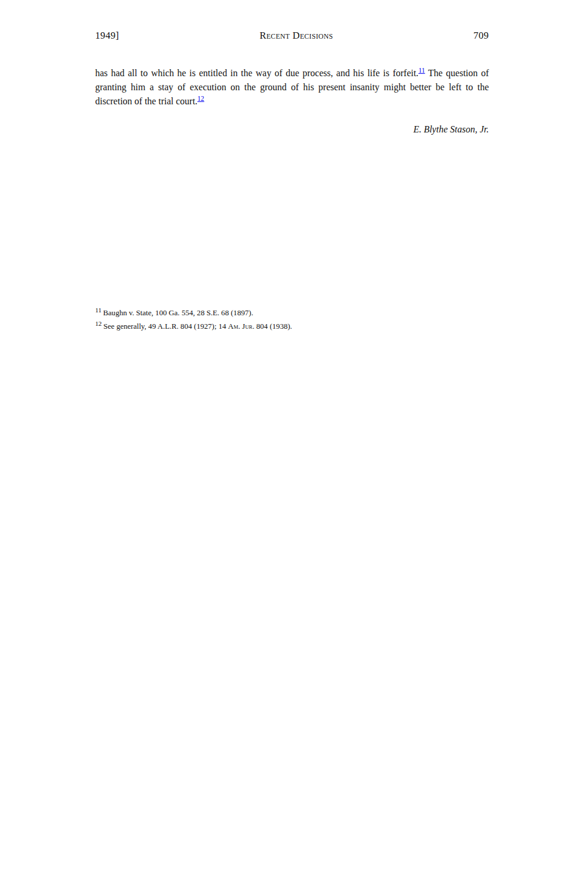1949] Recent Decisions 709
has had all to which he is entitled in the way of due process, and his life is forfeit.11 The question of granting him a stay of execution on the ground of his present insanity might better be left to the discretion of the trial court.12
E. Blythe Stason, Jr.
11 Baughn v. State, 100 Ga. 554, 28 S.E. 68 (1897).
12 See generally, 49 A.L.R. 804 (1927); 14 Am. Jur. 804 (1938).